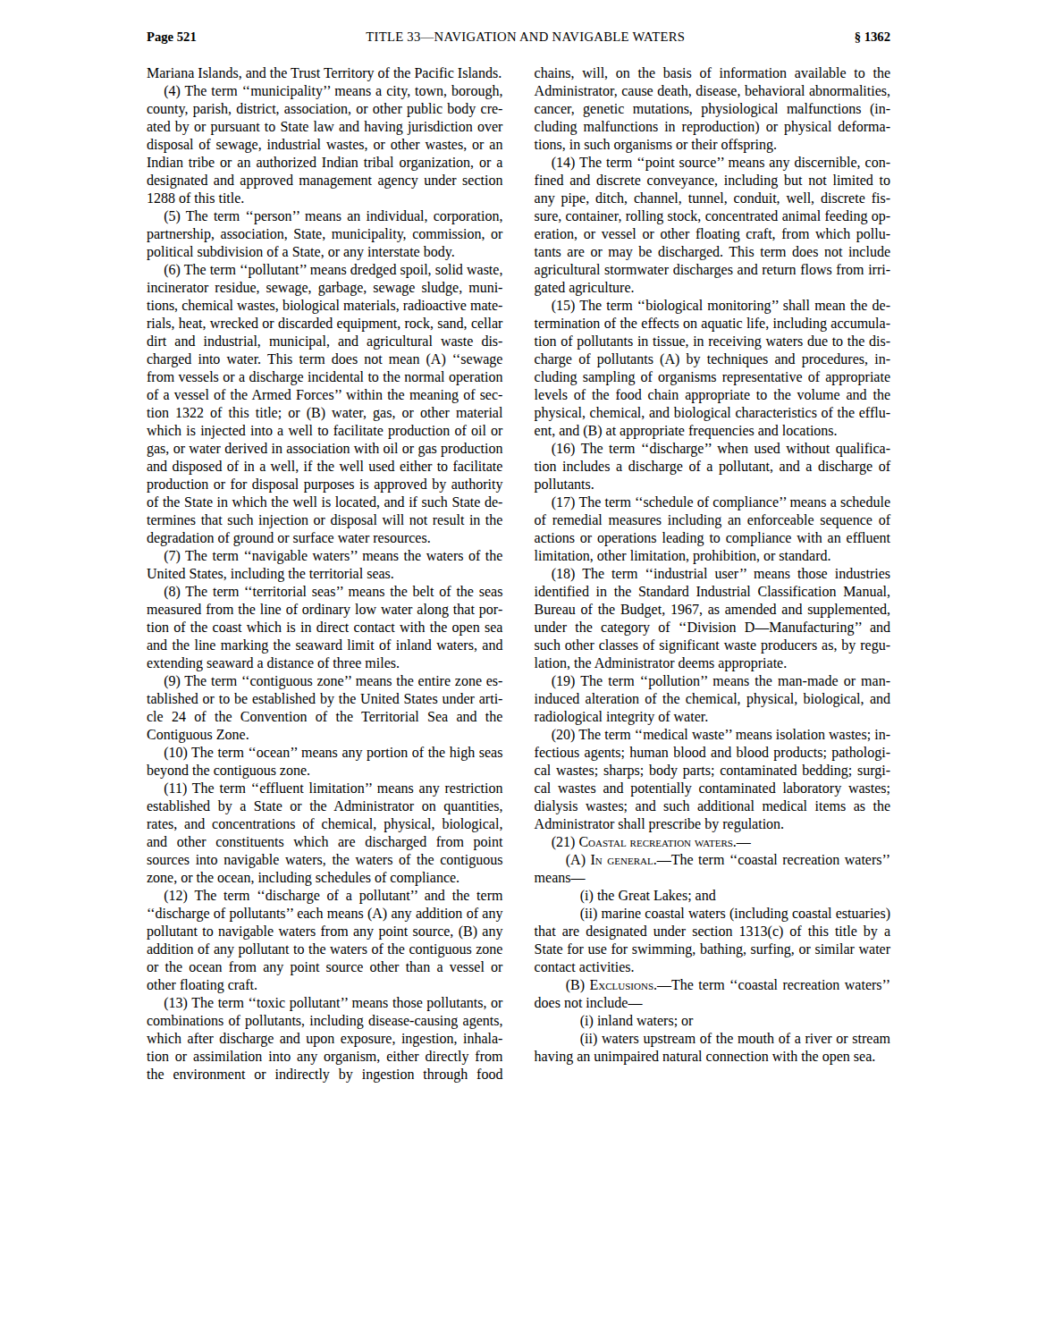Page 521 TITLE 33—NAVIGATION AND NAVIGABLE WATERS § 1362
Mariana Islands, and the Trust Territory of the Pacific Islands.
(4) The term ‘‘municipality’’ means a city, town, borough, county, parish, district, association, or other public body created by or pursuant to State law and having jurisdiction over disposal of sewage, industrial wastes, or other wastes, or an Indian tribe or an authorized Indian tribal organization, or a designated and approved management agency under section 1288 of this title.
(5) The term ‘‘person’’ means an individual, corporation, partnership, association, State, municipality, commission, or political subdivision of a State, or any interstate body.
(6) The term ‘‘pollutant’’ means dredged spoil, solid waste, incinerator residue, sewage, garbage, sewage sludge, munitions, chemical wastes, biological materials, radioactive materials, heat, wrecked or discarded equipment, rock, sand, cellar dirt and industrial, municipal, and agricultural waste discharged into water. This term does not mean (A) ‘‘sewage from vessels or a discharge incidental to the normal operation of a vessel of the Armed Forces’’ within the meaning of section 1322 of this title; or (B) water, gas, or other material which is injected into a well to facilitate production of oil or gas, or water derived in association with oil or gas production and disposed of in a well, if the well used either to facilitate production or for disposal purposes is approved by authority of the State in which the well is located, and if such State determines that such injection or disposal will not result in the degradation of ground or surface water resources.
(7) The term ‘‘navigable waters’’ means the waters of the United States, including the territorial seas.
(8) The term ‘‘territorial seas’’ means the belt of the seas measured from the line of ordinary low water along that portion of the coast which is in direct contact with the open sea and the line marking the seaward limit of inland waters, and extending seaward a distance of three miles.
(9) The term ‘‘contiguous zone’’ means the entire zone established or to be established by the United States under article 24 of the Convention of the Territorial Sea and the Contiguous Zone.
(10) The term ‘‘ocean’’ means any portion of the high seas beyond the contiguous zone.
(11) The term ‘‘effluent limitation’’ means any restriction established by a State or the Administrator on quantities, rates, and concentrations of chemical, physical, biological, and other constituents which are discharged from point sources into navigable waters, the waters of the contiguous zone, or the ocean, including schedules of compliance.
(12) The term ‘‘discharge of a pollutant’’ and the term ‘‘discharge of pollutants’’ each means (A) any addition of any pollutant to navigable waters from any point source, (B) any addition of any pollutant to the waters of the contiguous zone or the ocean from any point source other than a vessel or other floating craft.
(13) The term ‘‘toxic pollutant’’ means those pollutants, or combinations of pollutants, including disease-causing agents, which after discharge and upon exposure, ingestion, inhalation or assimilation into any organism, either directly from the environment or indirectly by ingestion through food chains, will, on the basis of information available to the Administrator, cause death, disease, behavioral abnormalities, cancer, genetic mutations, physiological malfunctions (including malfunctions in reproduction) or physical deformations, in such organisms or their offspring.
(14) The term ‘‘point source’’ means any discernible, confined and discrete conveyance, including but not limited to any pipe, ditch, channel, tunnel, conduit, well, discrete fissure, container, rolling stock, concentrated animal feeding operation, or vessel or other floating craft, from which pollutants are or may be discharged. This term does not include agricultural stormwater discharges and return flows from irrigated agriculture.
(15) The term ‘‘biological monitoring’’ shall mean the determination of the effects on aquatic life, including accumulation of pollutants in tissue, in receiving waters due to the discharge of pollutants (A) by techniques and procedures, including sampling of organisms representative of appropriate levels of the food chain appropriate to the volume and the physical, chemical, and biological characteristics of the effluent, and (B) at appropriate frequencies and locations.
(16) The term ‘‘discharge’’ when used without qualification includes a discharge of a pollutant, and a discharge of pollutants.
(17) The term ‘‘schedule of compliance’’ means a schedule of remedial measures including an enforceable sequence of actions or operations leading to compliance with an effluent limitation, other limitation, prohibition, or standard.
(18) The term ‘‘industrial user’’ means those industries identified in the Standard Industrial Classification Manual, Bureau of the Budget, 1967, as amended and supplemented, under the category of ‘‘Division D—Manufacturing’’ and such other classes of significant waste producers as, by regulation, the Administrator deems appropriate.
(19) The term ‘‘pollution’’ means the man-made or man-induced alteration of the chemical, physical, biological, and radiological integrity of water.
(20) The term ‘‘medical waste’’ means isolation wastes; infectious agents; human blood and blood products; pathological wastes; sharps; body parts; contaminated bedding; surgical wastes and potentially contaminated laboratory wastes; dialysis wastes; and such additional medical items as the Administrator shall prescribe by regulation.
(21) Coastal recreation waters.—
(A) In general.—The term ‘‘coastal recreation waters’’ means—
(i) the Great Lakes; and
(ii) marine coastal waters (including coastal estuaries) that are designated under section 1313(c) of this title by a State for use for swimming, bathing, surfing, or similar water contact activities.
(B) Exclusions.—The term ‘‘coastal recreation waters’’ does not include—
(i) inland waters; or
(ii) waters upstream of the mouth of a river or stream having an unimpaired natural connection with the open sea.